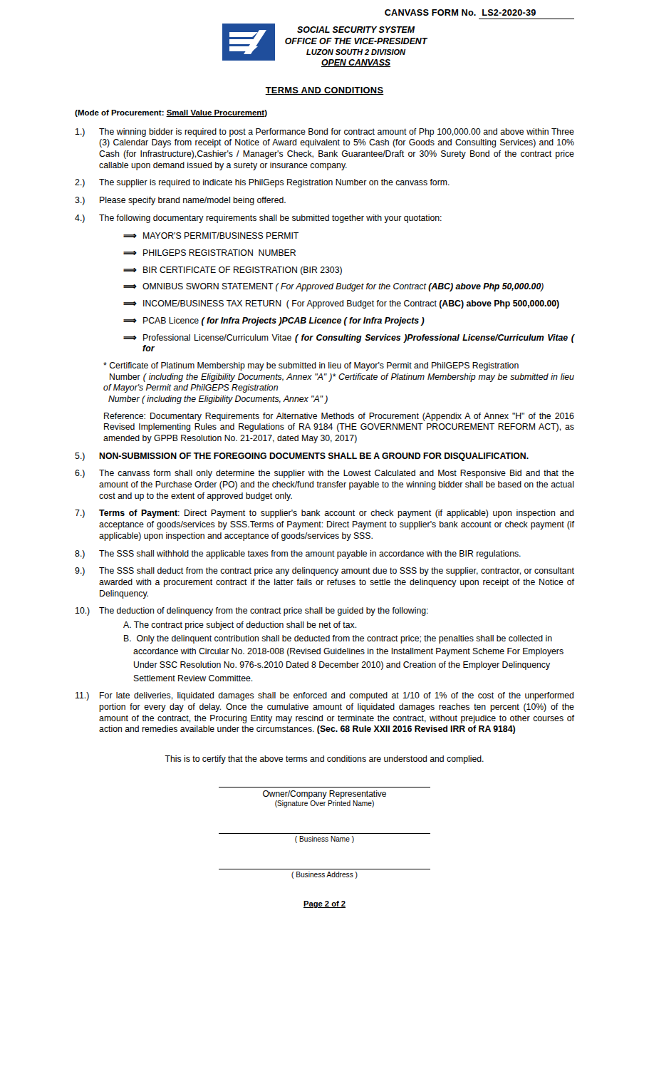CANVASS FORM No. LS2-2020-39
SOCIAL SECURITY SYSTEM
OFFICE OF THE VICE-PRESIDENT
LUZON SOUTH 2 DIVISION
OPEN CANVASS
TERMS AND CONDITIONS
(Mode of Procurement: Small Value Procurement)
1.) The winning bidder is required to post a Performance Bond for contract amount of Php 100,000.00 and above within Three (3) Calendar Days from receipt of Notice of Award equivalent to 5% Cash (for Goods and Consulting Services) and 10% Cash (for Infrastructure),Cashier's / Manager's Check, Bank Guarantee/Draft or 30% Surety Bond of the contract price callable upon demand issued by a surety or insurance company.
2.) The supplier is required to indicate his PhilGeps Registration Number on the canvass form.
3.) Please specify brand name/model being offered.
4.) The following documentary requirements shall be submitted together with your quotation:
⟹MAYOR'S PERMIT/BUSINESS PERMIT
⟹PHILGEPS REGISTRATION NUMBER
⟹BIR CERTIFICATE OF REGISTRATION (BIR 2303)
⟹OMNIBUS SWORN STATEMENT ( For Approved Budget for the Contract (ABC) above Php 50,000.00)
⟹INCOME/BUSINESS TAX RETURN ( For Approved Budget for the Contract (ABC) above Php 500,000.00)
⟹PCAB Licence ( for Infra Projects )PCAB Licence ( for Infra Projects )
⟹Professional License/Curriculum Vitae ( for Consulting Services )Professional License/Curriculum Vitae ( for
* Certificate of Platinum Membership may be submitted in lieu of Mayor's Permit and PhilGEPS Registration
Number ( including the Eligibility Documents, Annex "A" )* Certificate of Platinum Membership may be submitted in lieu of Mayor's Permit and PhilGEPS Registration
Number ( including the Eligibility Documents, Annex "A" )
Reference: Documentary Requirements for Alternative Methods of Procurement (Appendix A of Annex "H" of the 2016 Revised Implementing Rules and Regulations of RA 9184 (THE GOVERNMENT PROCUREMENT REFORM ACT), as amended by GPPB Resolution No. 21-2017, dated May 30, 2017)
5.) NON-SUBMISSION OF THE FOREGOING DOCUMENTS SHALL BE A GROUND FOR DISQUALIFICATION.
6.) The canvass form shall only determine the supplier with the Lowest Calculated and Most Responsive Bid and that the amount of the Purchase Order (PO) and the check/fund transfer payable to the winning bidder shall be based on the actual cost and up to the extent of approved budget only.
7.) Terms of Payment: Direct Payment to supplier's bank account or check payment (if applicable) upon inspection and acceptance of goods/services by SSS.Terms of Payment: Direct Payment to supplier's bank account or check payment (if applicable) upon inspection and acceptance of goods/services by SSS.
8.) The SSS shall withhold the applicable taxes from the amount payable in accordance with the BIR regulations.
9.) The SSS shall deduct from the contract price any delinquency amount due to SSS by the supplier, contractor, or consultant awarded with a procurement contract if the latter fails or refuses to settle the delinquency upon receipt of the Notice of Delinquency.
10.) The deduction of delinquency from the contract price shall be guided by the following:
A. The contract price subject of deduction shall be net of tax.
B. Only the delinquent contribution shall be deducted from the contract price; the penalties shall be collected in
accordance with Circular No. 2018-008 (Revised Guidelines in the Installment Payment Scheme For Employers
Under SSC Resolution No. 976-s.2010 Dated 8 December 2010) and Creation of the Employer Delinquency
Settlement Review Committee.
11.) For late deliveries, liquidated damages shall be enforced and computed at 1/10 of 1% of the cost of the unperformed portion for every day of delay. Once the cumulative amount of liquidated damages reaches ten percent (10%) of the amount of the contract, the Procuring Entity may rescind or terminate the contract, without prejudice to other courses of action and remedies available under the circumstances. (Sec. 68 Rule XXII 2016 Revised IRR of RA 9184)
This is to certify that the above terms and conditions are understood and complied.
Owner/Company Representative
(Signature Over Printed Name)
( Business Name )
( Business Address )
Page 2 of 2